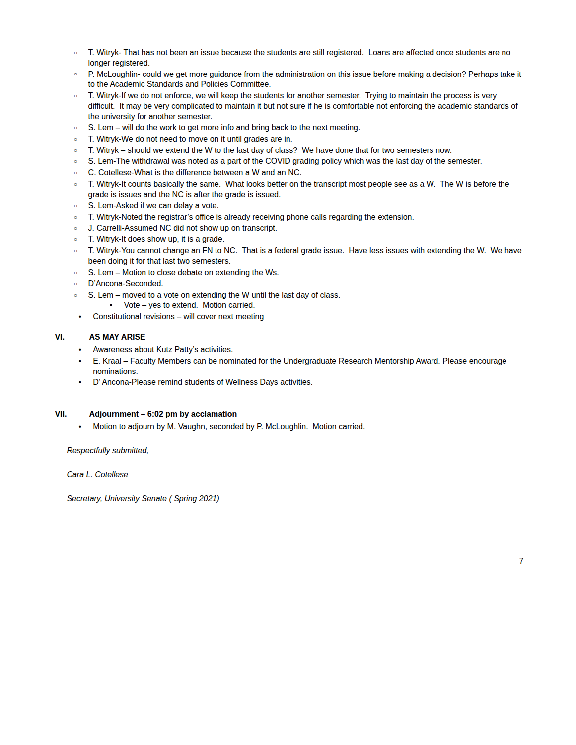T. Witryk- That has not been an issue because the students are still registered. Loans are affected once students are no longer registered.
P. McLoughlin- could we get more guidance from the administration on this issue before making a decision? Perhaps take it to the Academic Standards and Policies Committee.
T. Witryk-If we do not enforce, we will keep the students for another semester. Trying to maintain the process is very difficult. It may be very complicated to maintain it but not sure if he is comfortable not enforcing the academic standards of the university for another semester.
S. Lem – will do the work to get more info and bring back to the next meeting.
T. Witryk-We do not need to move on it until grades are in.
T. Witryk – should we extend the W to the last day of class? We have done that for two semesters now.
S. Lem-The withdrawal was noted as a part of the COVID grading policy which was the last day of the semester.
C. Cotellese-What is the difference between a W and an NC.
T. Witryk-It counts basically the same. What looks better on the transcript most people see as a W. The W is before the grade is issues and the NC is after the grade is issued.
S. Lem-Asked if we can delay a vote.
T. Witryk-Noted the registrar’s office is already receiving phone calls regarding the extension.
J. Carrelli-Assumed NC did not show up on transcript.
T. Witryk-It does show up, it is a grade.
T. Witryk-You cannot change an FN to NC. That is a federal grade issue. Have less issues with extending the W. We have been doing it for that last two semesters.
S. Lem – Motion to close debate on extending the Ws.
D’Ancona-Seconded.
S. Lem – moved to a vote on extending the W until the last day of class.
Vote – yes to extend. Motion carried.
Constitutional revisions – will cover next meeting
VI. AS MAY ARISE
Awareness about Kutz Patty’s activities.
E. Kraal – Faculty Members can be nominated for the Undergraduate Research Mentorship Award. Please encourage nominations.
D’ Ancona-Please remind students of Wellness Days activities.
VII. Adjournment – 6:02 pm by acclamation
Motion to adjourn by M. Vaughn, seconded by P. McLoughlin. Motion carried.
Respectfully submitted,
Cara L. Cotellese
Secretary, University Senate ( Spring 2021)
7